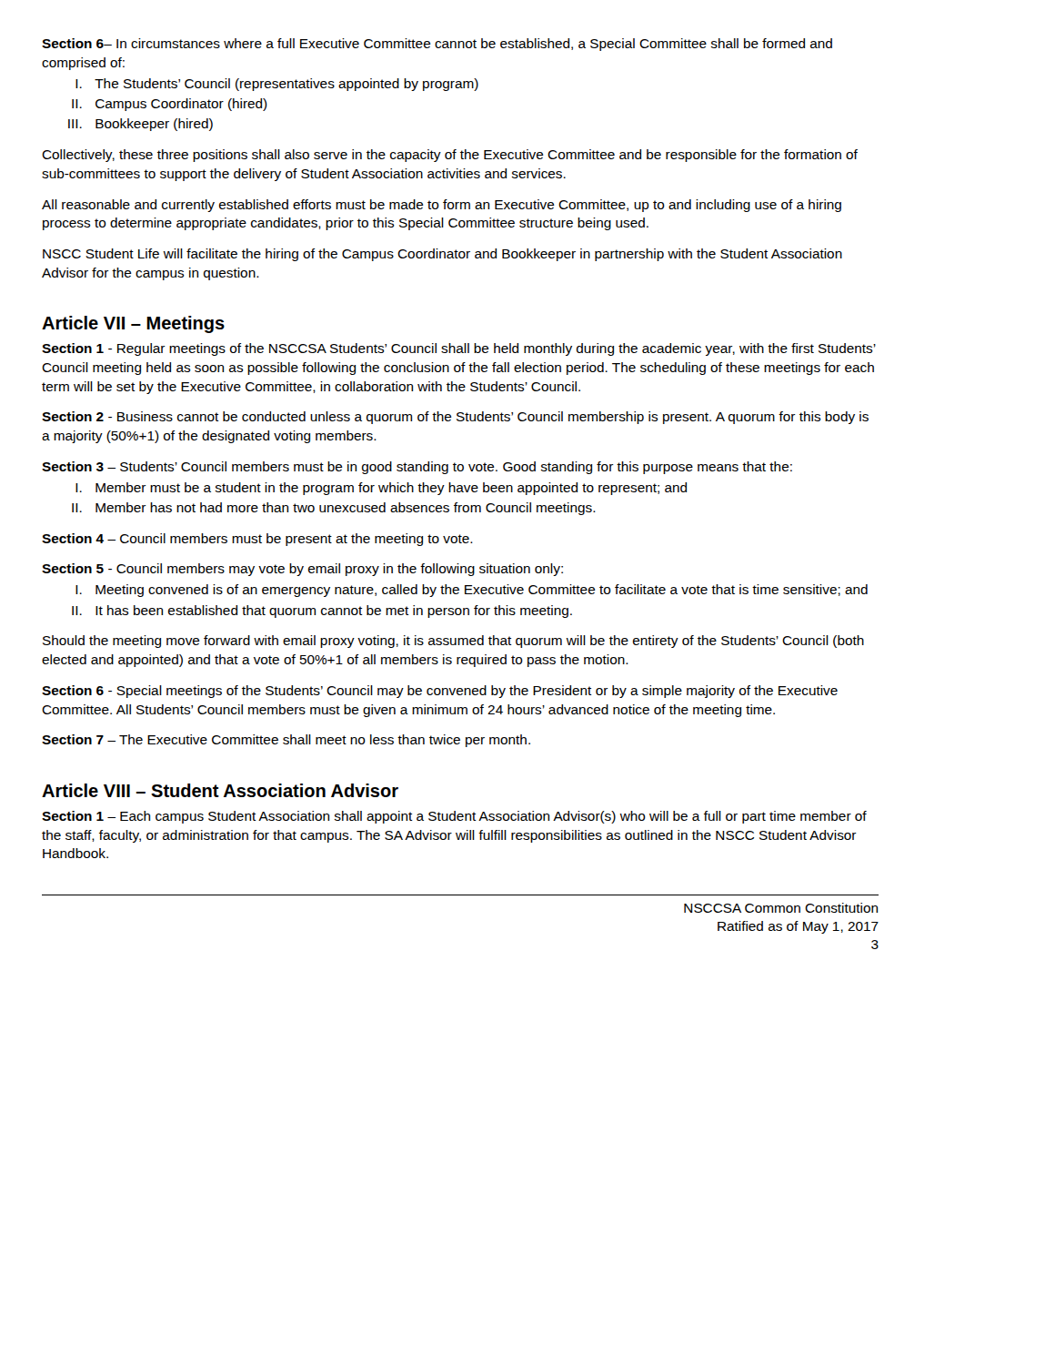Section 6– In circumstances where a full Executive Committee cannot be established, a Special Committee shall be formed and comprised of:
The Students’ Council (representatives appointed by program)
Campus Coordinator (hired)
Bookkeeper (hired)
Collectively, these three positions shall also serve in the capacity of the Executive Committee and be responsible for the formation of sub-committees to support the delivery of Student Association activities and services.
All reasonable and currently established efforts must be made to form an Executive Committee, up to and including use of a hiring process to determine appropriate candidates, prior to this Special Committee structure being used.
NSCC Student Life will facilitate the hiring of the Campus Coordinator and Bookkeeper in partnership with the Student Association Advisor for the campus in question.
Article VII – Meetings
Section 1 - Regular meetings of the NSCCSA Students’ Council shall be held monthly during the academic year, with the first Students’ Council meeting held as soon as possible following the conclusion of the fall election period. The scheduling of these meetings for each term will be set by the Executive Committee, in collaboration with the Students’ Council.
Section 2 - Business cannot be conducted unless a quorum of the Students’ Council membership is present. A quorum for this body is a majority (50%+1) of the designated voting members.
Section 3 – Students’ Council members must be in good standing to vote. Good standing for this purpose means that the:
Member must be a student in the program for which they have been appointed to represent; and
Member has not had more than two unexcused absences from Council meetings.
Section 4 – Council members must be present at the meeting to vote.
Section 5 - Council members may vote by email proxy in the following situation only:
Meeting convened is of an emergency nature, called by the Executive Committee to facilitate a vote that is time sensitive; and
It has been established that quorum cannot be met in person for this meeting.
Should the meeting move forward with email proxy voting, it is assumed that quorum will be the entirety of the Students’ Council (both elected and appointed) and that a vote of 50%+1 of all members is required to pass the motion.
Section 6 - Special meetings of the Students’ Council may be convened by the President or by a simple majority of the Executive Committee. All Students’ Council members must be given a minimum of 24 hours’ advanced notice of the meeting time.
Section 7 – The Executive Committee shall meet no less than twice per month.
Article VIII – Student Association Advisor
Section 1 – Each campus Student Association shall appoint a Student Association Advisor(s) who will be a full or part time member of the staff, faculty, or administration for that campus. The SA Advisor will fulfill responsibilities as outlined in the NSCC Student Advisor Handbook.
NSCCSA Common Constitution
Ratified as of May 1, 2017
3